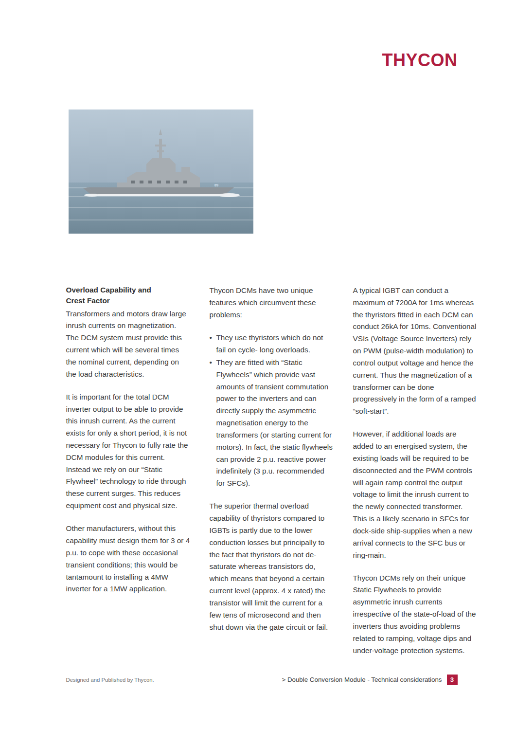THYCON
89
Overload Capability and
Crest Factor
Transformers and motors draw large inrush currents on magnetization. The DCM system must provide this current which will be several times the nominal current, depending on the load characteristics.
It is important for the total DCM inverter output to be able to provide this inrush current. As the current exists for only a short period, it is not necessary for Thycon to fully rate the DCM modules for this current. Instead we rely on our “Static Flywheel” technology to ride through these current surges. This reduces equipment cost and physical size.
Other manufacturers, without this capability must design them for 3 or 4 p.u. to cope with these occasional transient conditions; this would be tantamount to installing a 4MW inverter for a 1MW application.
Thycon DCMs have two unique features which circumvent these problems:
They use thyristors which do not fail on cycle- long overloads.
They are fitted with “Static Flywheels” which provide vast amounts of transient commutation power to the inverters and can directly supply the asymmetric magnetisation energy to the transformers (or starting current for motors). In fact, the static flywheels can provide 2 p.u. reactive power indefinitely (3 p.u. recommended for SFCs).
The superior thermal overload capability of thyristors compared to IGBTs is partly due to the lower conduction losses but principally to the fact that thyristors do not de-saturate whereas transistors do, which means that beyond a certain current level (approx. 4 x rated) the transistor will limit the current for a few tens of microsecond and then shut down via the gate circuit or fail.
A typical IGBT can conduct a maximum of 7200A for 1ms whereas the thyristors fitted in each DCM can conduct 26kA for 10ms. Conventional VSIs (Voltage Source Inverters) rely on PWM (pulse-width modulation) to control output voltage and hence the current. Thus the magnetization of a transformer can be done progressively in the form of a ramped “soft-start”.
However, if additional loads are added to an energised system, the existing loads will be required to be disconnected and the PWM controls will again ramp control the output voltage to limit the inrush current to the newly connected transformer. This is a likely scenario in SFCs for dock-side ship-supplies when a new arrival connects to the SFC bus or ring-main.
Thycon DCMs rely on their unique Static Flywheels to provide asymmetric inrush currents irrespective of the state-of-load of the inverters thus avoiding problems related to ramping, voltage dips and under-voltage protection systems.
Designed and Published by Thycon.
> Double Conversion Module - Technical considerations 3